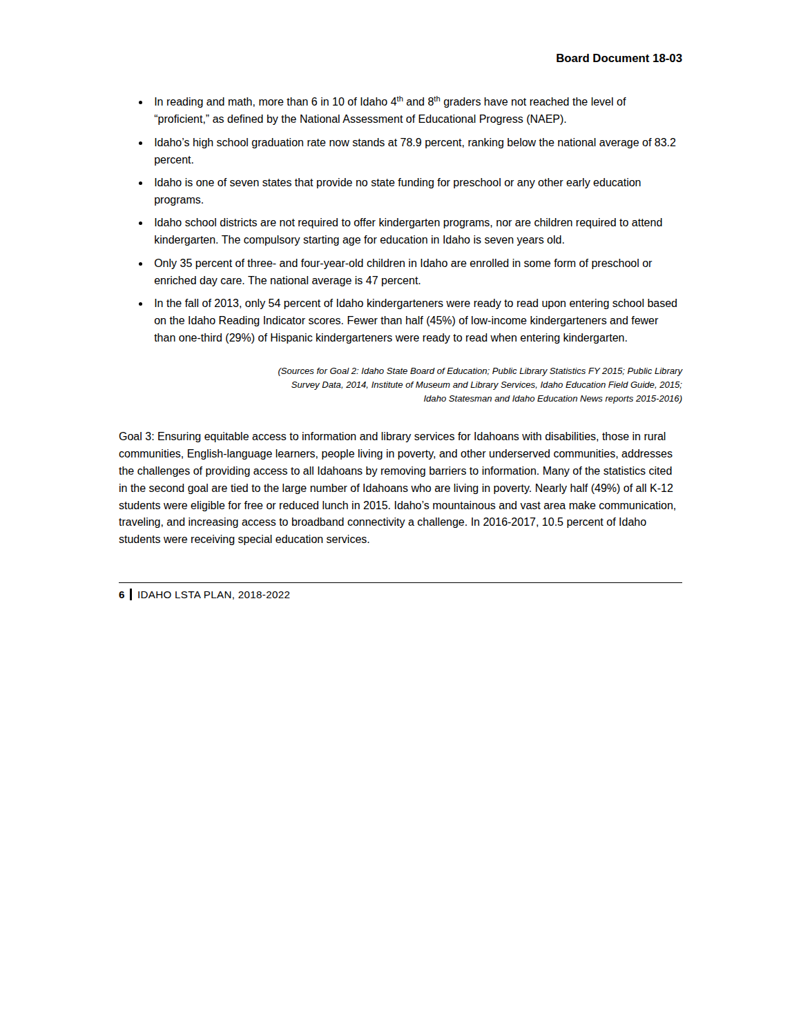Board Document 18-03
In reading and math, more than 6 in 10 of Idaho 4th and 8th graders have not reached the level of “proficient,” as defined by the National Assessment of Educational Progress (NAEP).
Idaho’s high school graduation rate now stands at 78.9 percent, ranking below the national average of 83.2 percent.
Idaho is one of seven states that provide no state funding for preschool or any other early education programs.
Idaho school districts are not required to offer kindergarten programs, nor are children required to attend kindergarten. The compulsory starting age for education in Idaho is seven years old.
Only 35 percent of three- and four-year-old children in Idaho are enrolled in some form of preschool or enriched day care. The national average is 47 percent.
In the fall of 2013, only 54 percent of Idaho kindergarteners were ready to read upon entering school based on the Idaho Reading Indicator scores. Fewer than half (45%) of low-income kindergarteners and fewer than one-third (29%) of Hispanic kindergarteners were ready to read when entering kindergarten.
(Sources for Goal 2: Idaho State Board of Education; Public Library Statistics FY 2015; Public Library
Survey Data, 2014, Institute of Museum and Library Services, Idaho Education Field Guide, 2015;
Idaho Statesman and Idaho Education News reports 2015-2016)
Goal 3: Ensuring equitable access to information and library services for Idahoans with disabilities, those in rural communities, English-language learners, people living in poverty, and other underserved communities, addresses the challenges of providing access to all Idahoans by removing barriers to information. Many of the statistics cited in the second goal are tied to the large number of Idahoans who are living in poverty. Nearly half (49%) of all K-12 students were eligible for free or reduced lunch in 2015. Idaho’s mountainous and vast area make communication, traveling, and increasing access to broadband connectivity a challenge. In 2016-2017, 10.5 percent of Idaho students were receiving special education services.
6 IDAHO LSTA PLAN, 2018-2022